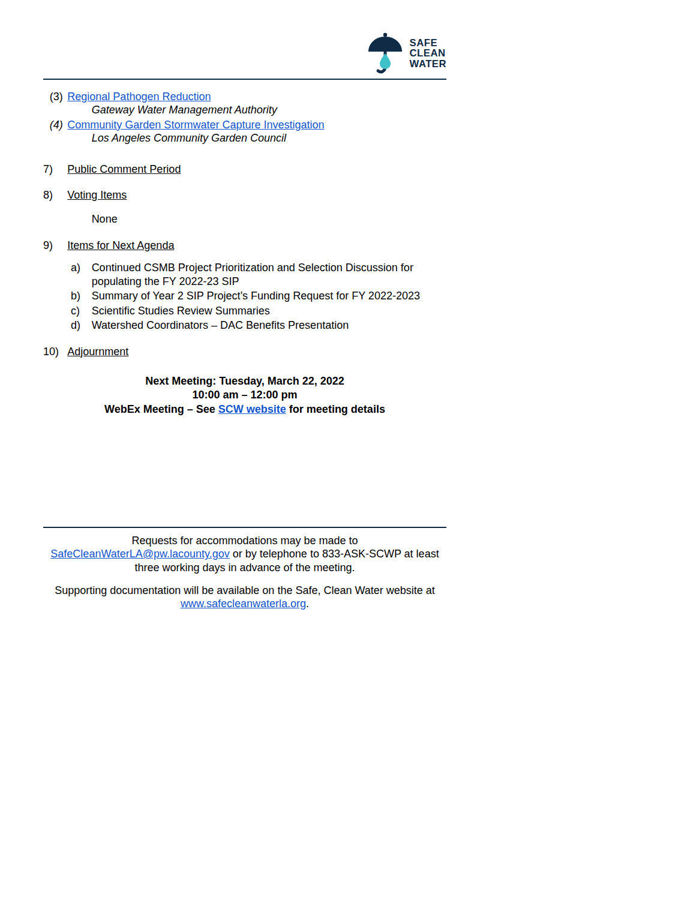Safe
Clean
Water
(3) Regional Pathogen Reduction
Gateway Water Management Authority
(4) Community Garden Stormwater Capture Investigation
Los Angeles Community Garden Council
7) Public Comment Period
8) Voting Items
None
9) Items for Next Agenda
a) Continued CSMB Project Prioritization and Selection Discussion for populating the FY 2022-23 SIP
b) Summary of Year 2 SIP Project’s Funding Request for FY 2022-2023
c) Scientific Studies Review Summaries
d) Watershed Coordinators – DAC Benefits Presentation
10) Adjournment
Next Meeting: Tuesday, March 22, 2022
10:00 am – 12:00 pm
WebEx Meeting – See SCW website for meeting details
Requests for accommodations may be made to SafeCleanWaterLA@pw.lacounty.gov or by telephone to 833-ASK-SCWP at least three working days in advance of the meeting.
Supporting documentation will be available on the Safe, Clean Water website at www.safecleanwaterla.org.